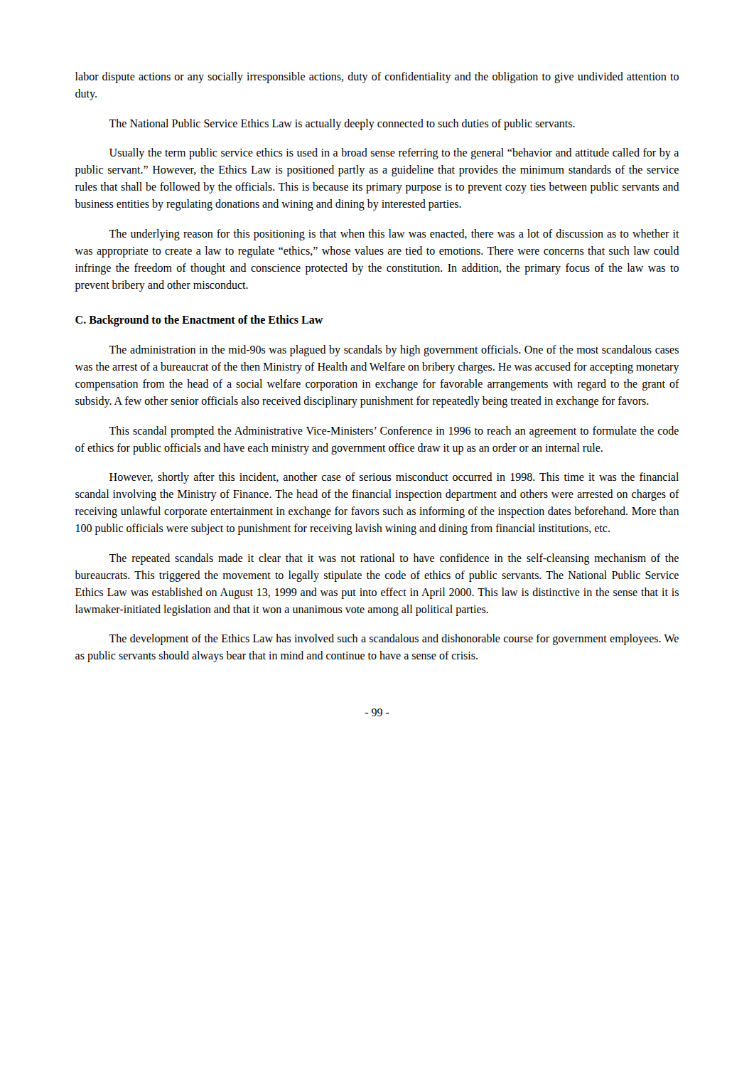labor dispute actions or any socially irresponsible actions, duty of confidentiality and the obligation to give undivided attention to duty.
The National Public Service Ethics Law is actually deeply connected to such duties of public servants.
Usually the term public service ethics is used in a broad sense referring to the general “behavior and attitude called for by a public servant.” However, the Ethics Law is positioned partly as a guideline that provides the minimum standards of the service rules that shall be followed by the officials. This is because its primary purpose is to prevent cozy ties between public servants and business entities by regulating donations and wining and dining by interested parties.
The underlying reason for this positioning is that when this law was enacted, there was a lot of discussion as to whether it was appropriate to create a law to regulate “ethics,” whose values are tied to emotions. There were concerns that such law could infringe the freedom of thought and conscience protected by the constitution. In addition, the primary focus of the law was to prevent bribery and other misconduct.
C. Background to the Enactment of the Ethics Law
The administration in the mid-90s was plagued by scandals by high government officials. One of the most scandalous cases was the arrest of a bureaucrat of the then Ministry of Health and Welfare on bribery charges. He was accused for accepting monetary compensation from the head of a social welfare corporation in exchange for favorable arrangements with regard to the grant of subsidy. A few other senior officials also received disciplinary punishment for repeatedly being treated in exchange for favors.
This scandal prompted the Administrative Vice-Ministers’ Conference in 1996 to reach an agreement to formulate the code of ethics for public officials and have each ministry and government office draw it up as an order or an internal rule.
However, shortly after this incident, another case of serious misconduct occurred in 1998. This time it was the financial scandal involving the Ministry of Finance. The head of the financial inspection department and others were arrested on charges of receiving unlawful corporate entertainment in exchange for favors such as informing of the inspection dates beforehand. More than 100 public officials were subject to punishment for receiving lavish wining and dining from financial institutions, etc.
The repeated scandals made it clear that it was not rational to have confidence in the self-cleansing mechanism of the bureaucrats. This triggered the movement to legally stipulate the code of ethics of public servants. The National Public Service Ethics Law was established on August 13, 1999 and was put into effect in April 2000. This law is distinctive in the sense that it is lawmaker-initiated legislation and that it won a unanimous vote among all political parties.
The development of the Ethics Law has involved such a scandalous and dishonorable course for government employees. We as public servants should always bear that in mind and continue to have a sense of crisis.
- 99 -